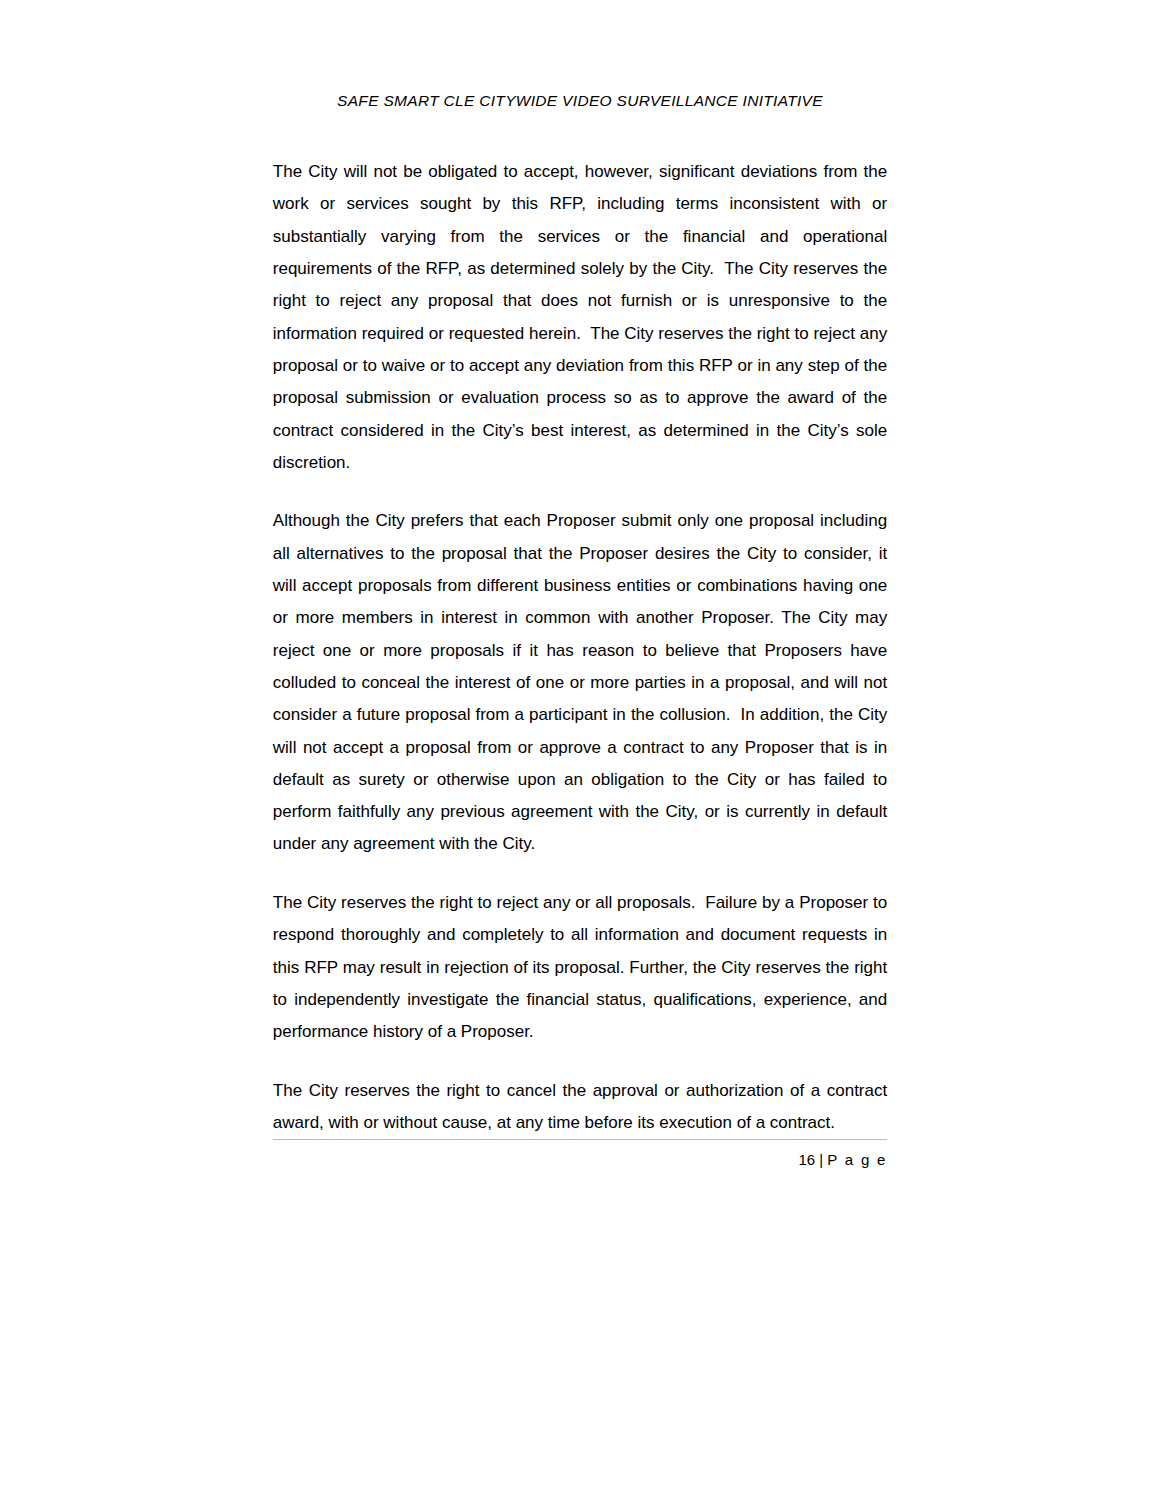SAFE SMART CLE CITYWIDE VIDEO SURVEILLANCE INITIATIVE
The City will not be obligated to accept, however, significant deviations from the work or services sought by this RFP, including terms inconsistent with or substantially varying from the services or the financial and operational requirements of the RFP, as determined solely by the City. The City reserves the right to reject any proposal that does not furnish or is unresponsive to the information required or requested herein. The City reserves the right to reject any proposal or to waive or to accept any deviation from this RFP or in any step of the proposal submission or evaluation process so as to approve the award of the contract considered in the City’s best interest, as determined in the City’s sole discretion.
Although the City prefers that each Proposer submit only one proposal including all alternatives to the proposal that the Proposer desires the City to consider, it will accept proposals from different business entities or combinations having one or more members in interest in common with another Proposer. The City may reject one or more proposals if it has reason to believe that Proposers have colluded to conceal the interest of one or more parties in a proposal, and will not consider a future proposal from a participant in the collusion. In addition, the City will not accept a proposal from or approve a contract to any Proposer that is in default as surety or otherwise upon an obligation to the City or has failed to perform faithfully any previous agreement with the City, or is currently in default under any agreement with the City.
The City reserves the right to reject any or all proposals. Failure by a Proposer to respond thoroughly and completely to all information and document requests in this RFP may result in rejection of its proposal. Further, the City reserves the right to independently investigate the financial status, qualifications, experience, and performance history of a Proposer.
The City reserves the right to cancel the approval or authorization of a contract award, with or without cause, at any time before its execution of a contract.
16 | P a g e